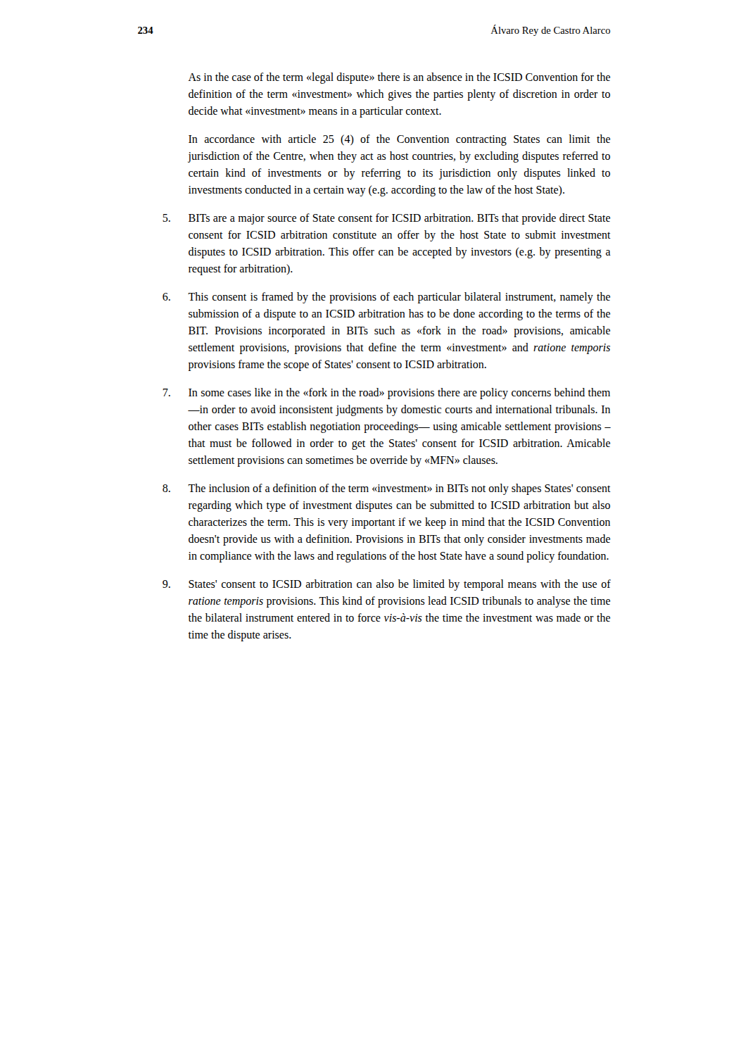234 Álvaro Rey de Castro Alarco
As in the case of the term «legal dispute» there is an absence in the ICSID Convention for the definition of the term «investment» which gives the parties plenty of discretion in order to decide what «investment» means in a particular context.
In accordance with article 25 (4) of the Convention contracting States can limit the jurisdiction of the Centre, when they act as host countries, by excluding disputes referred to certain kind of investments or by referring to its jurisdiction only disputes linked to investments conducted in a certain way (e.g. according to the law of the host State).
BITs are a major source of State consent for ICSID arbitration. BITs that provide direct State consent for ICSID arbitration constitute an offer by the host State to submit investment disputes to ICSID arbitration. This offer can be accepted by investors (e.g. by presenting a request for arbitration).
This consent is framed by the provisions of each particular bilateral instrument, namely the submission of a dispute to an ICSID arbitration has to be done according to the terms of the BIT. Provisions incorporated in BITs such as «fork in the road» provisions, amicable settlement provisions, provisions that define the term «investment» and ratione temporis provisions frame the scope of States' consent to ICSID arbitration.
In some cases like in the «fork in the road» provisions there are policy concerns behind them —in order to avoid inconsistent judgments by domestic courts and international tribunals. In other cases BITs establish negotiation proceedings— using amicable settlement provisions – that must be followed in order to get the States' consent for ICSID arbitration. Amicable settlement provisions can sometimes be override by «MFN» clauses.
The inclusion of a definition of the term «investment» in BITs not only shapes States' consent regarding which type of investment disputes can be submitted to ICSID arbitration but also characterizes the term. This is very important if we keep in mind that the ICSID Convention doesn't provide us with a definition. Provisions in BITs that only consider investments made in compliance with the laws and regulations of the host State have a sound policy foundation.
States' consent to ICSID arbitration can also be limited by temporal means with the use of ratione temporis provisions. This kind of provisions lead ICSID tribunals to analyse the time the bilateral instrument entered in to force vis-à-vis the time the investment was made or the time the dispute arises.